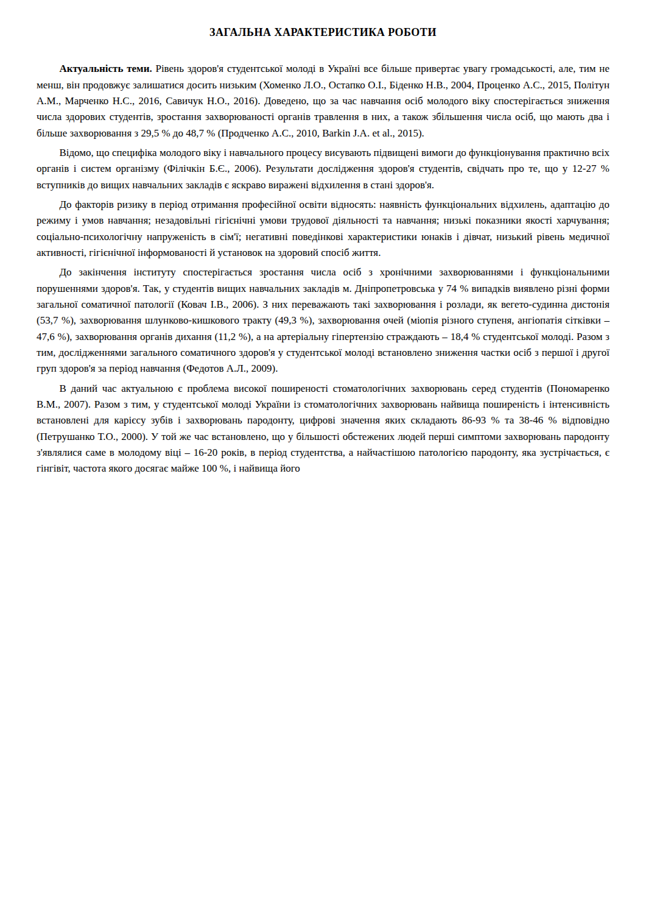ЗАГАЛЬНА ХАРАКТЕРИСТИКА РОБОТИ
Актуальність теми. Рівень здоров'я студентської молоді в Україні все більше привертає увагу громадськості, але, тим не менш, він продовжує залишатися досить низьким (Хоменко Л.О., Остапко О.І., Біденко Н.В., 2004, Проценко А.С., 2015, Політун А.М., Марченко Н.С., 2016, Савичук Н.О., 2016). Доведено, що за час навчання осіб молодого віку спостерігається зниження числа здорових студентів, зростання захворюваності органів травлення в них, а також збільшення числа осіб, що мають два і більше захворювання з 29,5 % до 48,7 % (Продченко А.С., 2010, Barkin J.A. et al., 2015).
Відомо, що специфіка молодого віку і навчального процесу висувають підвищені вимоги до функціонування практично всіх органів і систем організму (Філічкін Б.Є., 2006). Результати дослідження здоров'я студентів, свідчать про те, що у 12-27 % вступників до вищих навчальних закладів є яскраво виражені відхилення в стані здоров'я.
До факторів ризику в період отримання професійної освіти відносять: наявність функціональних відхилень, адаптацію до режиму і умов навчання; незадовільні гігієнічні умови трудової діяльності та навчання; низькі показники якості харчування; соціально-психологічну напруженість в сім'ї; негативні поведінкові характеристики юнаків і дівчат, низький рівень медичної активності, гігієнічної інформованості й установок на здоровий спосіб життя.
До закінчення інституту спостерігається зростання числа осіб з хронічними захворюваннями і функціональними порушеннями здоров'я. Так, у студентів вищих навчальних закладів м. Дніпропетровська у 74 % випадків виявлено різні форми загальної соматичної патології (Ковач І.В., 2006). З них переважають такі захворювання і розлади, як вегето-судинна дистонія (53,7 %), захворювання шлунково-кишкового тракту (49,3 %), захворювання очей (міопія різного ступеня, ангіопатія сітківки – 47,6 %), захворювання органів дихання (11,2 %), а на артеріальну гіпертензію страждають – 18,4 % студентської молоді. Разом з тим, дослідженнями загального соматичного здоров'я у студентської молоді встановлено зниження частки осіб з першої і другої груп здоров'я за період навчання (Федотов А.Л., 2009).
В даний час актуальною є проблема високої поширеності стоматологічних захворювань серед студентів (Пономаренко В.М., 2007). Разом з тим, у студентської молоді України із стоматологічних захворювань найвища поширеність і інтенсивність встановлені для карієсу зубів і захворювань пародонту, цифрові значення яких складають 86-93 % та 38-46 % відповідно (Петрушанко Т.О., 2000). У той же час встановлено, що у більшості обстежених людей перші симптоми захворювань пародонту з'являлися саме в молодому віці – 16-20 років, в період студентства, а найчастішою патологією пародонту, яка зустрічається, є гінгівіт, частота якого досягає майже 100 %, і найвища його